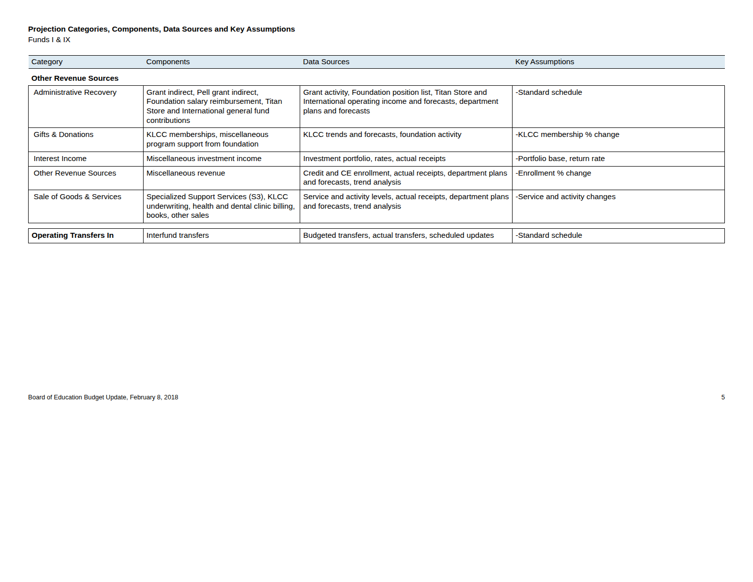Projection Categories, Components, Data Sources and Key Assumptions
Funds I & IX
| Category | Components | Data Sources | Key Assumptions |
| --- | --- | --- | --- |
| Other Revenue Sources |
| Administrative Recovery | Grant indirect, Pell grant indirect, Foundation salary reimbursement, Titan Store and International general fund contributions | Grant activity, Foundation position list, Titan Store and International operating income and forecasts, department plans and forecasts | -Standard schedule |
| Gifts & Donations | KLCC memberships, miscellaneous program support from foundation | KLCC trends and forecasts, foundation activity | -KLCC membership % change |
| Interest Income | Miscellaneous investment income | Investment portfolio, rates, actual receipts | -Portfolio base, return rate |
| Other Revenue Sources | Miscellaneous revenue | Credit and CE enrollment, actual receipts, department plans and forecasts, trend analysis | -Enrollment % change |
| Sale of Goods & Services | Specialized Support Services (S3), KLCC underwriting, health and dental clinic billing, books, other sales | Service and activity levels, actual receipts, department plans and forecasts, trend analysis | -Service and activity changes |
| Operating Transfers In | Interfund transfers | Budgeted transfers, actual transfers, scheduled updates | -Standard schedule |
Board of Education Budget Update, February 8, 2018
5